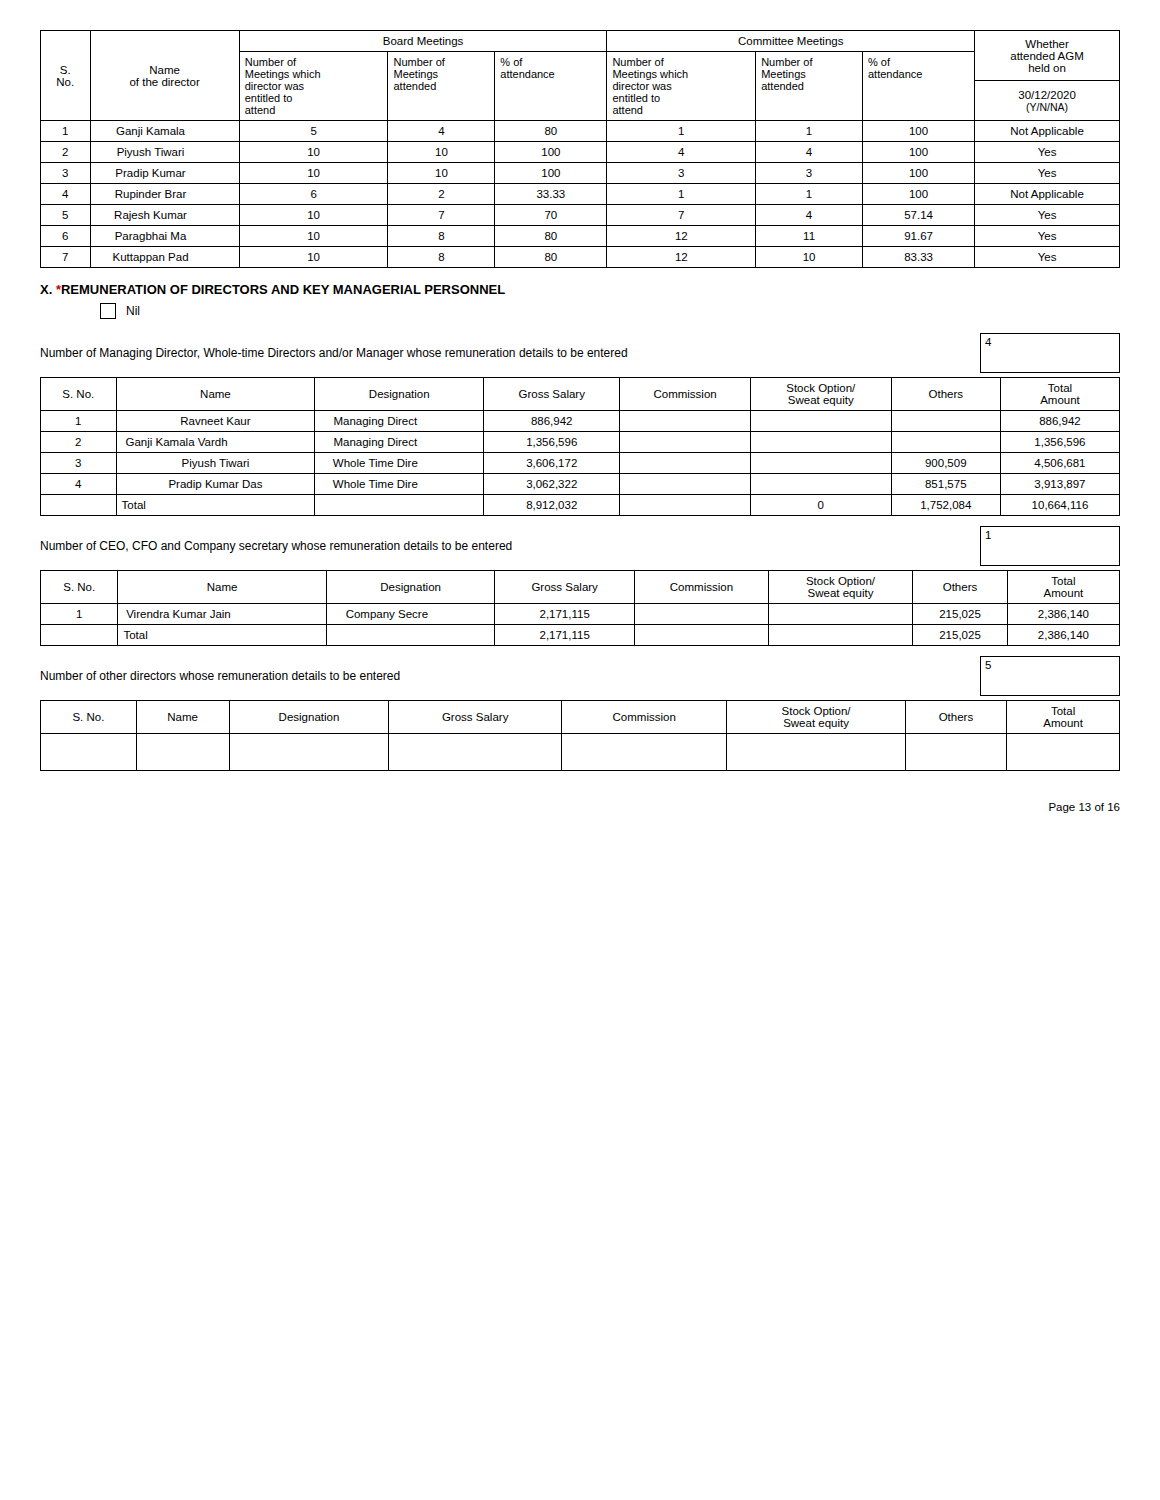| S. No. | Name of the director | Board Meetings | Committee Meetings | Whether attended AGM held on |
| --- | --- | --- | --- | --- |
| Number of Meetings which director was entitled to attend | Number of Meetings attended | % of attendance | Number of Meetings which director was entitled to attend | Number of Meetings attended | % of attendance |
| 30/12/2020 (Y/N/NA) |
| 1 | Ganji Kamala | 5 | 4 | 80 | 1 | 1 | 100 | Not Applicable |
| 2 | Piyush Tiwari | 10 | 10 | 100 | 4 | 4 | 100 | Yes |
| 3 | Pradip Kumar | 10 | 10 | 100 | 3 | 3 | 100 | Yes |
| 4 | Rupinder Brar | 6 | 2 | 33.33 | 1 | 1 | 100 | Not Applicable |
| 5 | Rajesh Kumar | 10 | 7 | 70 | 7 | 4 | 57.14 | Yes |
| 6 | Paragbhai Ma | 10 | 8 | 80 | 12 | 11 | 91.67 | Yes |
| 7 | Kuttappan Pad | 10 | 8 | 80 | 12 | 10 | 83.33 | Yes |
X. *REMUNERATION OF DIRECTORS AND KEY MANAGERIAL PERSONNEL
Nil
Number of Managing Director, Whole-time Directors and/or Manager whose remuneration details to be entered 4
| S. No. | Name | Designation | Gross Salary | Commission | Stock Option/ Sweat equity | Others | Total Amount |
| --- | --- | --- | --- | --- | --- | --- | --- |
| 1 | Ravneet Kaur | Managing Direct | 886,942 | | | | 886,942 |
| 2 | Ganji Kamala Vardh | Managing Direct | 1,356,596 | | | | 1,356,596 |
| 3 | Piyush Tiwari | Whole Time Dire | 3,606,172 | | | 900,509 | 4,506,681 |
| 4 | Pradip Kumar Das | Whole Time Dire | 3,062,322 | | | 851,575 | 3,913,897 |
| | Total | | 8,912,032 | | 0 | 1,752,084 | 10,664,116 |
Number of CEO, CFO and Company secretary whose remuneration details to be entered 1
| S. No. | Name | Designation | Gross Salary | Commission | Stock Option/ Sweat equity | Others | Total Amount |
| --- | --- | --- | --- | --- | --- | --- | --- |
| 1 | Virendra Kumar Jain | Company Secre | 2,171,115 | | | 215,025 | 2,386,140 |
| | Total | | 2,171,115 | | | 215,025 | 2,386,140 |
Number of other directors whose remuneration details to be entered 5
| S. No. | Name | Designation | Gross Salary | Commission | Stock Option/ Sweat equity | Others | Total Amount |
| --- | --- | --- | --- | --- | --- | --- | --- |
Page 13 of 16